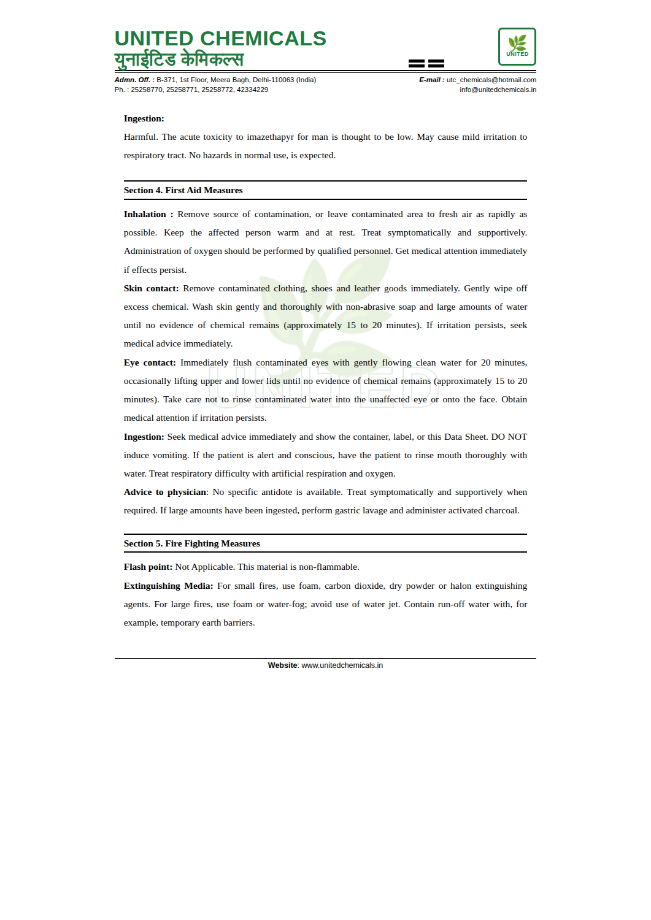🌿
UNITED
UNITED CHEMICALS युनाईटिड केमिकल्स
🌿
UNITED
Admn. Off. : B-371, 1st Floor, Meera Bagh, Delhi-110063 (India)
Ph. : 25258770, 25258771, 25258772, 42334229
E-mail : utc_chemicals@hotmail.com
info@unitedchemicals.in
Ingestion:
Harmful. The acute toxicity to imazethapyr for man is thought to be low. May cause mild irritation to respiratory tract. No hazards in normal use, is expected.
Section 4. First Aid Measures
Inhalation : Remove source of contamination, or leave contaminated area to fresh air as rapidly as possible. Keep the affected person warm and at rest. Treat symptomatically and supportively. Administration of oxygen should be performed by qualified personnel. Get medical attention immediately if effects persist.
Skin contact: Remove contaminated clothing, shoes and leather goods immediately. Gently wipe off excess chemical. Wash skin gently and thoroughly with non-abrasive soap and large amounts of water until no evidence of chemical remains (approximately 15 to 20 minutes). If irritation persists, seek medical advice immediately.
Eye contact: Immediately flush contaminated eyes with gently flowing clean water for 20 minutes, occasionally lifting upper and lower lids until no evidence of chemical remains (approximately 15 to 20 minutes). Take care not to rinse contaminated water into the unaffected eye or onto the face. Obtain medical attention if irritation persists.
Ingestion: Seek medical advice immediately and show the container, label, or this Data Sheet. DO NOT induce vomiting. If the patient is alert and conscious, have the patient to rinse mouth thoroughly with water. Treat respiratory difficulty with artificial respiration and oxygen.
Advice to physician: No specific antidote is available. Treat symptomatically and supportively when required. If large amounts have been ingested, perform gastric lavage and administer activated charcoal.
Section 5. Fire Fighting Measures
Flash point: Not Applicable. This material is non-flammable.
Extinguishing Media: For small fires, use foam, carbon dioxide, dry powder or halon extinguishing agents. For large fires, use foam or water-fog; avoid use of water jet. Contain run-off water with, for example, temporary earth barriers.
Website: www.unitedchemicals.in